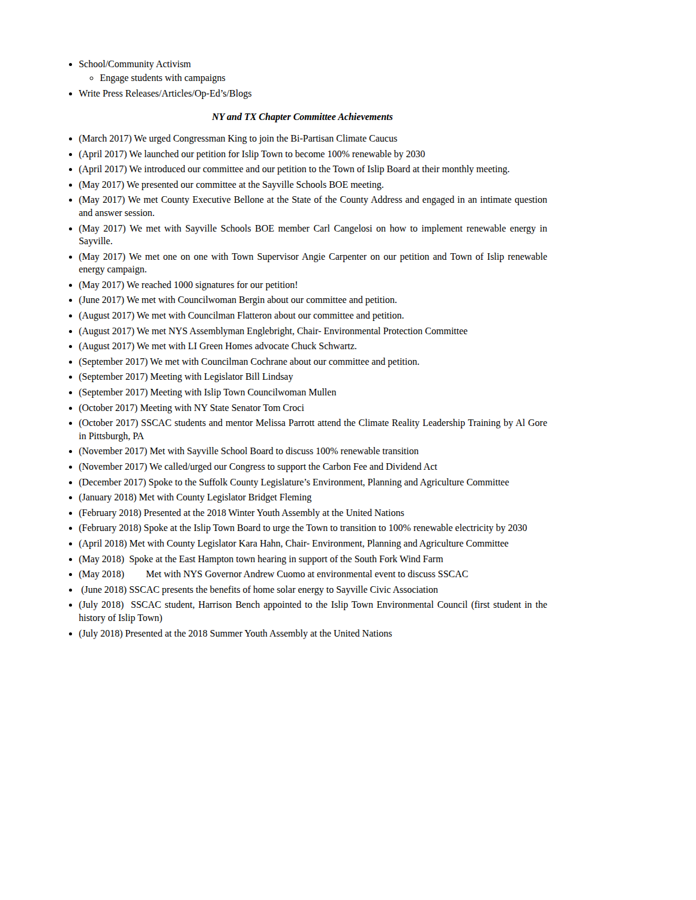School/Community Activism
Engage students with campaigns
Write Press Releases/Articles/Op-Ed’s/Blogs
NY and TX Chapter Committee Achievements
(March 2017) We urged Congressman King to join the Bi-Partisan Climate Caucus
(April 2017) We launched our petition for Islip Town to become 100% renewable by 2030
(April 2017) We introduced our committee and our petition to the Town of Islip Board at their monthly meeting.
(May 2017) We presented our committee at the Sayville Schools BOE meeting.
(May 2017) We met County Executive Bellone at the State of the County Address and engaged in an intimate question and answer session.
(May 2017) We met with Sayville Schools BOE member Carl Cangelosi on how to implement renewable energy in Sayville.
(May 2017) We met one on one with Town Supervisor Angie Carpenter on our petition and Town of Islip renewable energy campaign.
(May 2017) We reached 1000 signatures for our petition!
(June 2017) We met with Councilwoman Bergin about our committee and petition.
(August 2017) We met with Councilman Flatteron about our committee and petition.
(August 2017) We met NYS Assemblyman Englebright, Chair- Environmental Protection Committee
(August 2017) We met with LI Green Homes advocate Chuck Schwartz.
(September 2017) We met with Councilman Cochrane about our committee and petition.
(September 2017) Meeting with Legislator Bill Lindsay
(September 2017) Meeting with Islip Town Councilwoman Mullen
(October 2017) Meeting with NY State Senator Tom Croci
(October 2017) SSCAC students and mentor Melissa Parrott attend the Climate Reality Leadership Training by Al Gore in Pittsburgh, PA
(November 2017) Met with Sayville School Board to discuss 100% renewable transition
(November 2017) We called/urged our Congress to support the Carbon Fee and Dividend Act
(December 2017) Spoke to the Suffolk County Legislature’s Environment, Planning and Agriculture Committee
(January 2018) Met with County Legislator Bridget Fleming
(February 2018) Presented at the 2018 Winter Youth Assembly at the United Nations
(February 2018) Spoke at the Islip Town Board to urge the Town to transition to 100% renewable electricity by 2030
(April 2018) Met with County Legislator Kara Hahn, Chair- Environment, Planning and Agriculture Committee
(May 2018) Spoke at the East Hampton town hearing in support of the South Fork Wind Farm
(May 2018) Met with NYS Governor Andrew Cuomo at environmental event to discuss SSCAC
(June 2018) SSCAC presents the benefits of home solar energy to Sayville Civic Association
(July 2018) SSCAC student, Harrison Bench appointed to the Islip Town Environmental Council (first student in the history of Islip Town)
(July 2018) Presented at the 2018 Summer Youth Assembly at the United Nations